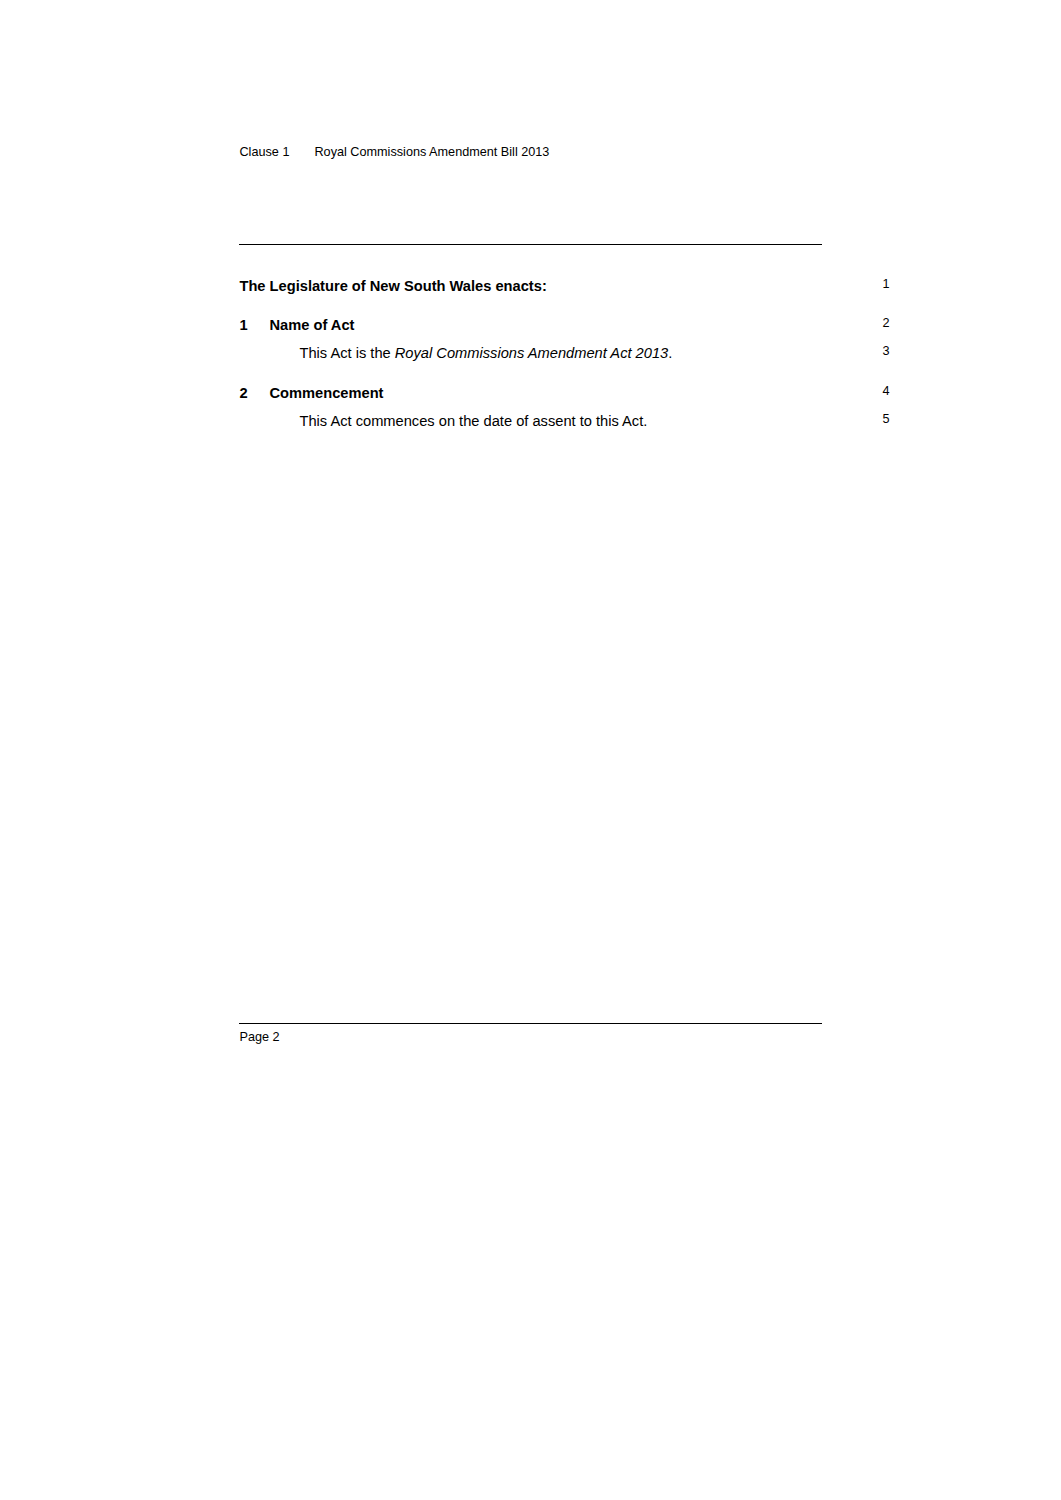Clause 1 Royal Commissions Amendment Bill 2013
The Legislature of New South Wales enacts:1
1 Name of Act2
This Act is the Royal Commissions Amendment Act 2013.3
2 Commencement4
This Act commences on the date of assent to this Act.5
Page 2